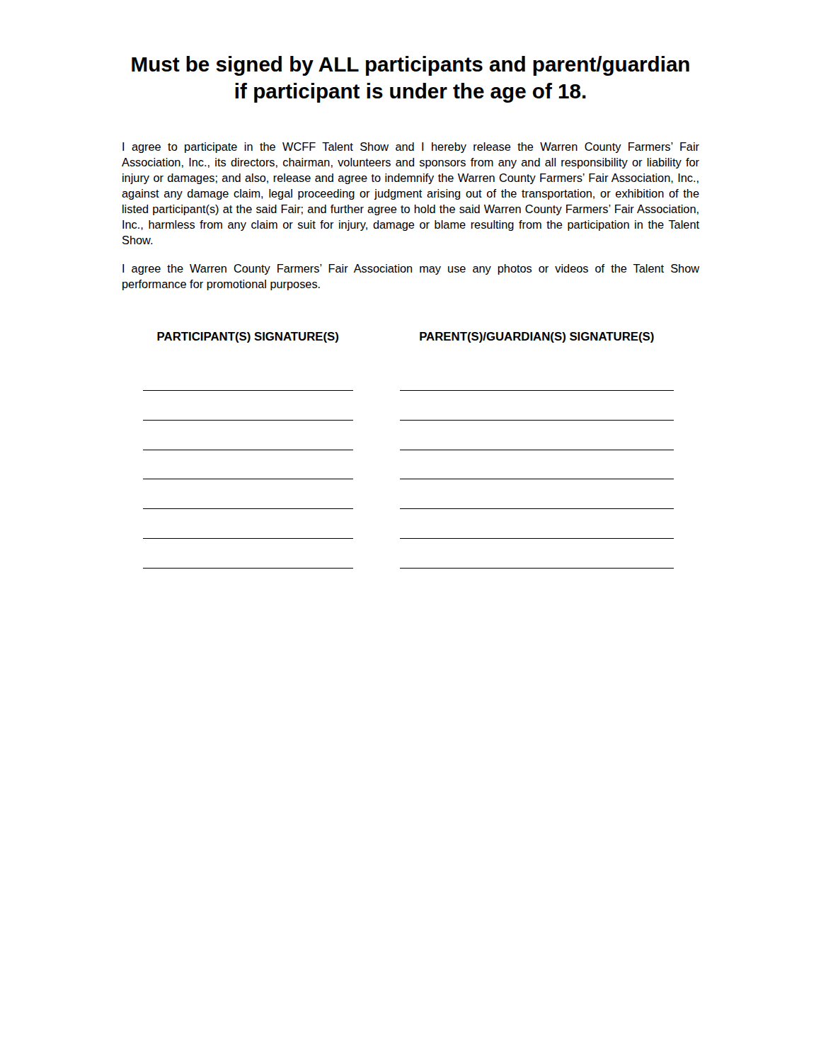Must be signed by ALL participants and parent/guardian if participant is under the age of 18.
I agree to participate in the WCFF Talent Show and I hereby release the Warren County Farmers’ Fair Association, Inc., its directors, chairman, volunteers and sponsors from any and all responsibility or liability for injury or damages; and also, release and agree to indemnify the Warren County Farmers’ Fair Association, Inc., against any damage claim, legal proceeding or judgment arising out of the transportation, or exhibition of the listed participant(s) at the said Fair; and further agree to hold the said Warren County Farmers’ Fair Association, Inc., harmless from any claim or suit for injury, damage or blame resulting from the participation in the Talent Show.
I agree the Warren County Farmers’ Fair Association may use any photos or videos of the Talent Show performance for promotional purposes.
| PARTICIPANT(S) SIGNATURE(S) | PARENT(S)/GUARDIAN(S) SIGNATURE(S) |
| --- | --- |